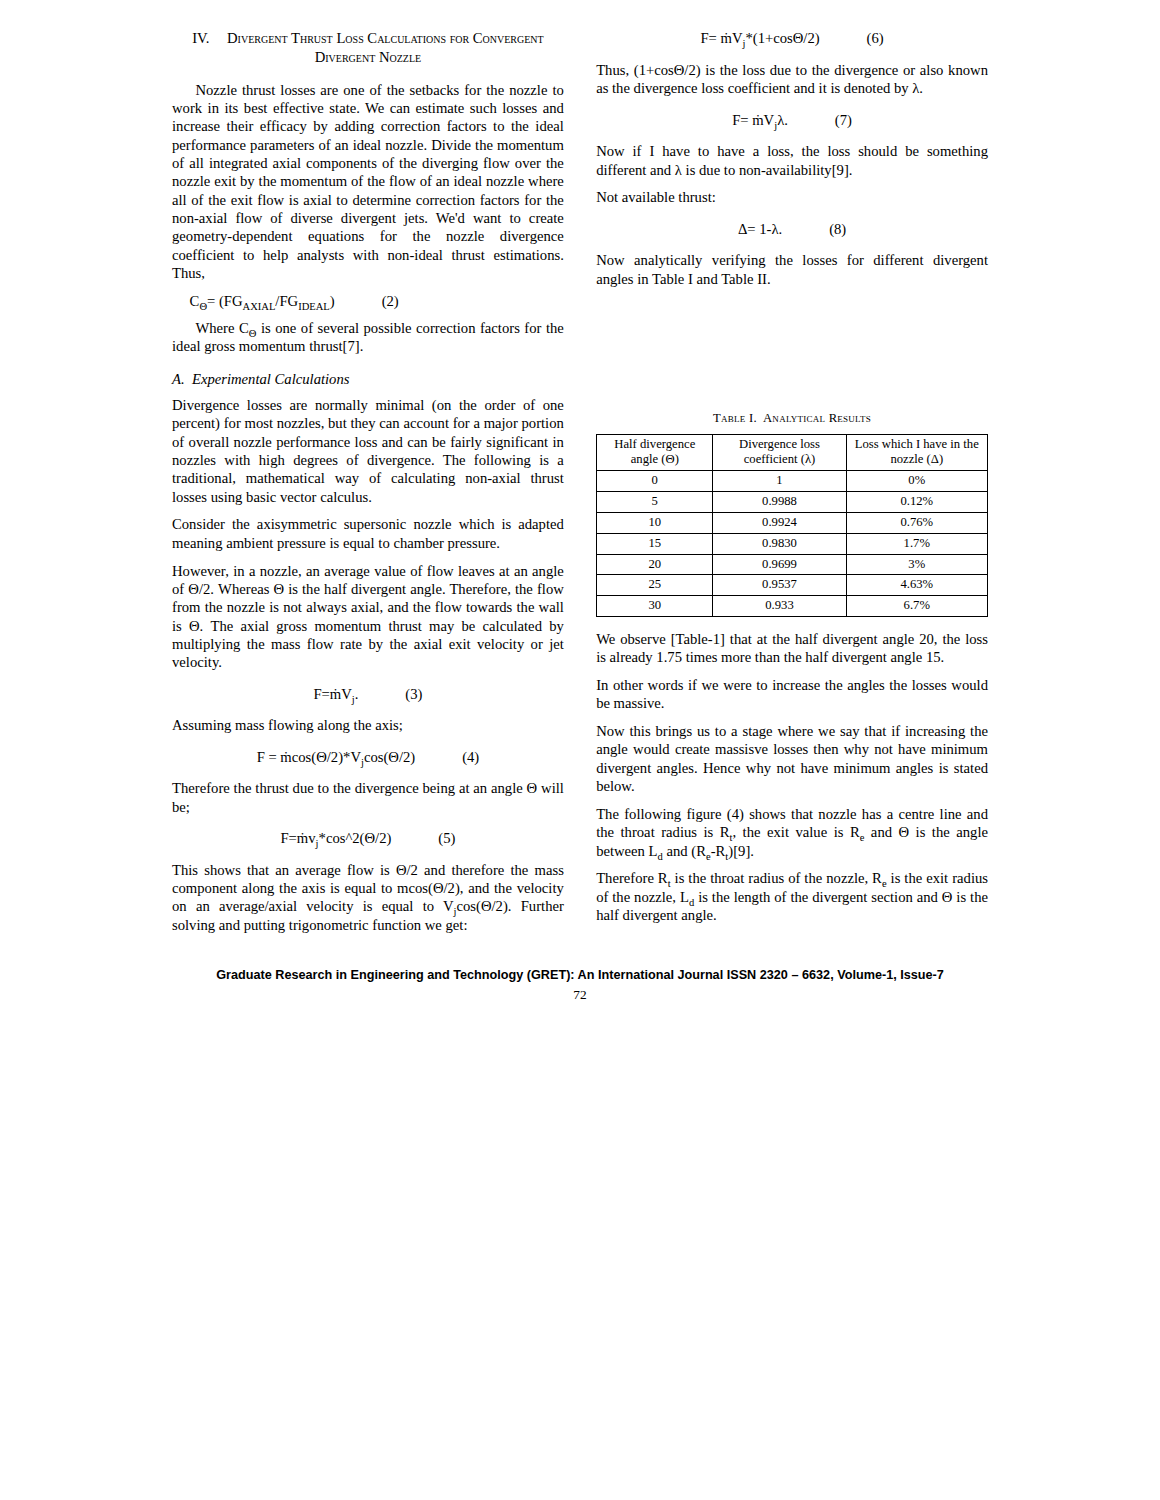IV. Divergent Thrust Loss Calculations for Convergent Divergent Nozzle
Nozzle thrust losses are one of the setbacks for the nozzle to work in its best effective state. We can estimate such losses and increase their efficacy by adding correction factors to the ideal performance parameters of an ideal nozzle. Divide the momentum of all integrated axial components of the diverging flow over the nozzle exit by the momentum of the flow of an ideal nozzle where all of the exit flow is axial to determine correction factors for the non-axial flow of diverse divergent jets. We'd want to create geometry-dependent equations for the nozzle divergence coefficient to help analysts with non-ideal thrust estimations. Thus,
CΘ= (FGAXIAL/FGIDEAL)(2)
Where CΘ is one of several possible correction factors for the ideal gross momentum thrust[7].
A. Experimental Calculations
Divergence losses are normally minimal (on the order of one percent) for most nozzles, but they can account for a major portion of overall nozzle performance loss and can be fairly significant in nozzles with high degrees of divergence. The following is a traditional, mathematical way of calculating non-axial thrust losses using basic vector calculus.
Consider the axisymmetric supersonic nozzle which is adapted meaning ambient pressure is equal to chamber pressure.
However, in a nozzle, an average value of flow leaves at an angle of Θ/2. Whereas Θ is the half divergent angle. Therefore, the flow from the nozzle is not always axial, and the flow towards the wall is Θ. The axial gross momentum thrust may be calculated by multiplying the mass flow rate by the axial exit velocity or jet velocity.
F=ṁVj.(3)
Assuming mass flowing along the axis;
F = ṁcos(Θ/2)*Vjcos(Θ/2)(4)
Therefore the thrust due to the divergence being at an angle Θ will be;
F=ṁvj*cos^2(Θ/2)(5)
This shows that an average flow is Θ/2 and therefore the mass component along the axis is equal to mcos(Θ/2), and the velocity on an average/axial velocity is equal to Vjcos(Θ/2). Further solving and putting trigonometric function we get:
F= ṁVj*(1+cosΘ/2)(6)
Thus, (1+cosΘ/2) is the loss due to the divergence or also known as the divergence loss coefficient and it is denoted by λ.
F= ṁVjλ.(7)
Now if I have to have a loss, the loss should be something different and λ is due to non-availability[9].
Not available thrust:
Δ= 1-λ.(8)
Now analytically verifying the losses for different divergent angles in Table I and Table II.
Table I. Analytical Results
| Half divergence angle (Θ) | Divergence loss coefficient (λ) | Loss which I have in the nozzle (Δ) |
| --- | --- | --- |
| 0 | 1 | 0% |
| 5 | 0.9988 | 0.12% |
| 10 | 0.9924 | 0.76% |
| 15 | 0.9830 | 1.7% |
| 20 | 0.9699 | 3% |
| 25 | 0.9537 | 4.63% |
| 30 | 0.933 | 6.7% |
We observe [Table-1] that at the half divergent angle 20, the loss is already 1.75 times more than the half divergent angle 15.
In other words if we were to increase the angles the losses would be massive.
Now this brings us to a stage where we say that if increasing the angle would create massisve losses then why not have minimum divergent angles. Hence why not have minimum angles is stated below.
The following figure (4) shows that nozzle has a centre line and the throat radius is Rt, the exit value is Re and Θ is the angle between Ld and (Re-Rt)[9].
Therefore Rt is the throat radius of the nozzle, Re is the exit radius of the nozzle, Ld is the length of the divergent section and Θ is the half divergent angle.
Graduate Research in Engineering and Technology (GRET): An International Journal ISSN 2320 – 6632, Volume-1, Issue-7
72